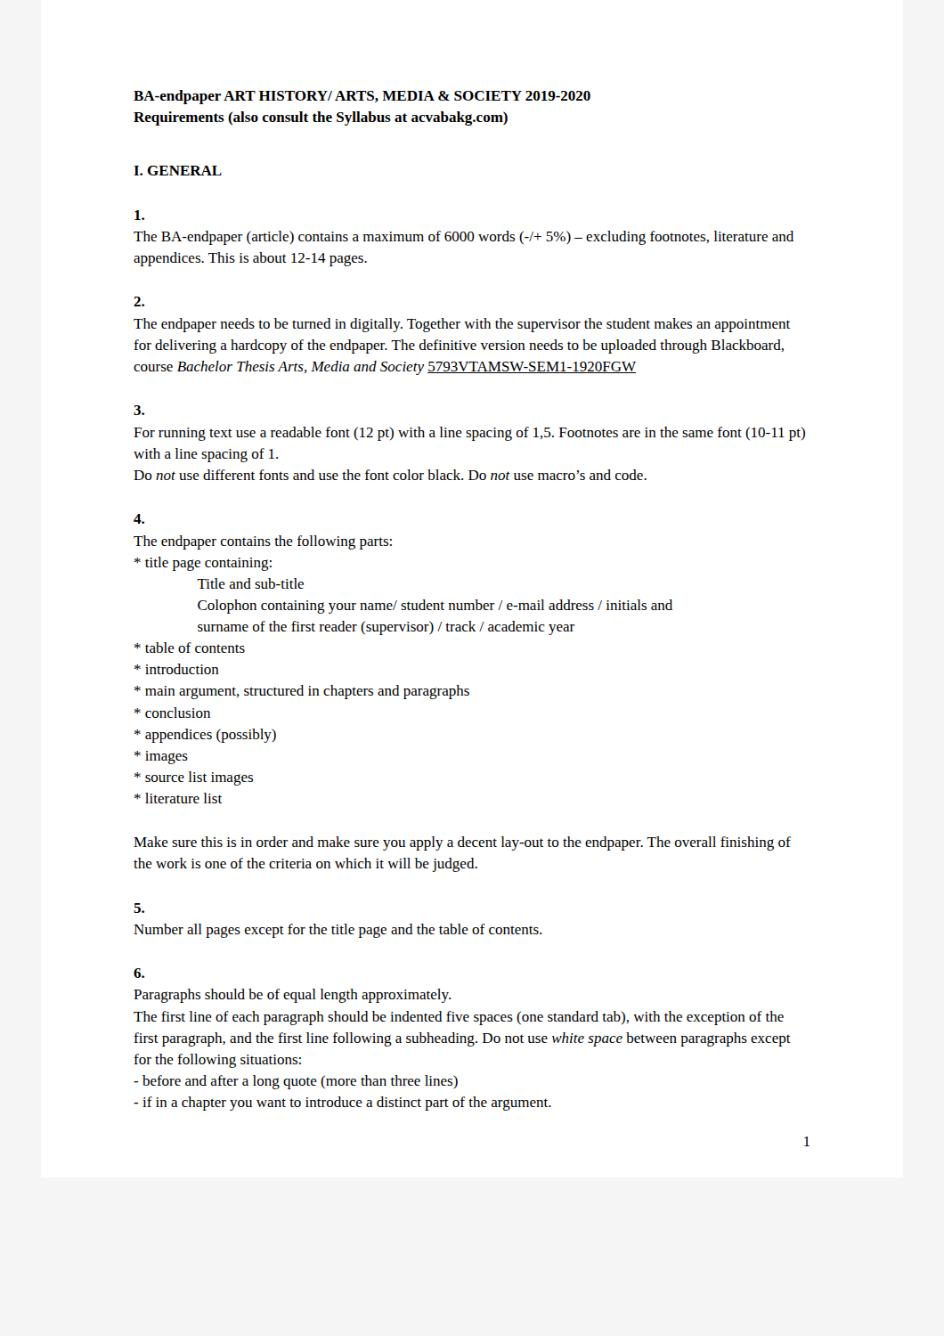BA-endpaper ART HISTORY/ ARTS, MEDIA & SOCIETY 2019-2020
Requirements (also consult the Syllabus at acvabakg.com)
I. GENERAL
1.
The BA-endpaper (article) contains a maximum of 6000 words (-/+ 5%) – excluding footnotes, literature and appendices. This is about 12-14 pages.
2.
The endpaper needs to be turned in digitally. Together with the supervisor the student makes an appointment for delivering a hardcopy of the endpaper. The definitive version needs to be uploaded through Blackboard, course Bachelor Thesis Arts, Media and Society 5793VTAMSW-SEM1-1920FGW
3.
For running text use a readable font (12 pt) with a line spacing of 1,5. Footnotes are in the same font (10-11 pt) with a line spacing of 1.
Do not use different fonts and use the font color black. Do not use macro’s and code.
4.
The endpaper contains the following parts:
* title page containing:
Title and sub-title
Colophon containing your name/ student number / e-mail address / initials and
surname of the first reader (supervisor) / track / academic year
* table of contents
* introduction
* main argument, structured in chapters and paragraphs
* conclusion
* appendices (possibly)
* images
* source list images
* literature list
Make sure this is in order and make sure you apply a decent lay-out to the endpaper. The overall finishing of the work is one of the criteria on which it will be judged.
5.
Number all pages except for the title page and the table of contents.
6.
Paragraphs should be of equal length approximately.
The first line of each paragraph should be indented five spaces (one standard tab), with the exception of the first paragraph, and the first line following a subheading. Do not use white space between paragraphs except for the following situations:
- before and after a long quote (more than three lines)
- if in a chapter you want to introduce a distinct part of the argument.
1